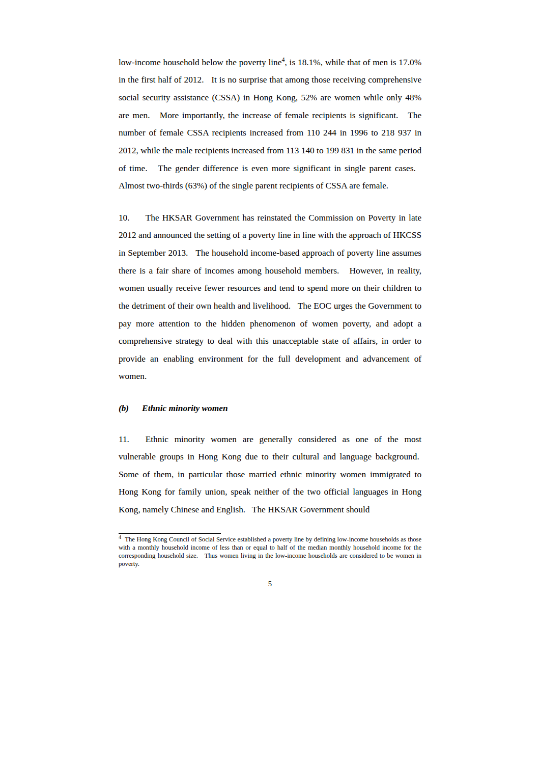low-income household below the poverty line4, is 18.1%, while that of men is 17.0% in the first half of 2012. It is no surprise that among those receiving comprehensive social security assistance (CSSA) in Hong Kong, 52% are women while only 48% are men. More importantly, the increase of female recipients is significant. The number of female CSSA recipients increased from 110 244 in 1996 to 218 937 in 2012, while the male recipients increased from 113 140 to 199 831 in the same period of time. The gender difference is even more significant in single parent cases. Almost two-thirds (63%) of the single parent recipients of CSSA are female.
10. The HKSAR Government has reinstated the Commission on Poverty in late 2012 and announced the setting of a poverty line in line with the approach of HKCSS in September 2013. The household income-based approach of poverty line assumes there is a fair share of incomes among household members. However, in reality, women usually receive fewer resources and tend to spend more on their children to the detriment of their own health and livelihood. The EOC urges the Government to pay more attention to the hidden phenomenon of women poverty, and adopt a comprehensive strategy to deal with this unacceptable state of affairs, in order to provide an enabling environment for the full development and advancement of women.
(b) Ethnic minority women
11. Ethnic minority women are generally considered as one of the most vulnerable groups in Hong Kong due to their cultural and language background. Some of them, in particular those married ethnic minority women immigrated to Hong Kong for family union, speak neither of the two official languages in Hong Kong, namely Chinese and English. The HKSAR Government should
4 The Hong Kong Council of Social Service established a poverty line by defining low-income households as those with a monthly household income of less than or equal to half of the median monthly household income for the corresponding household size. Thus women living in the low-income households are considered to be women in poverty.
5